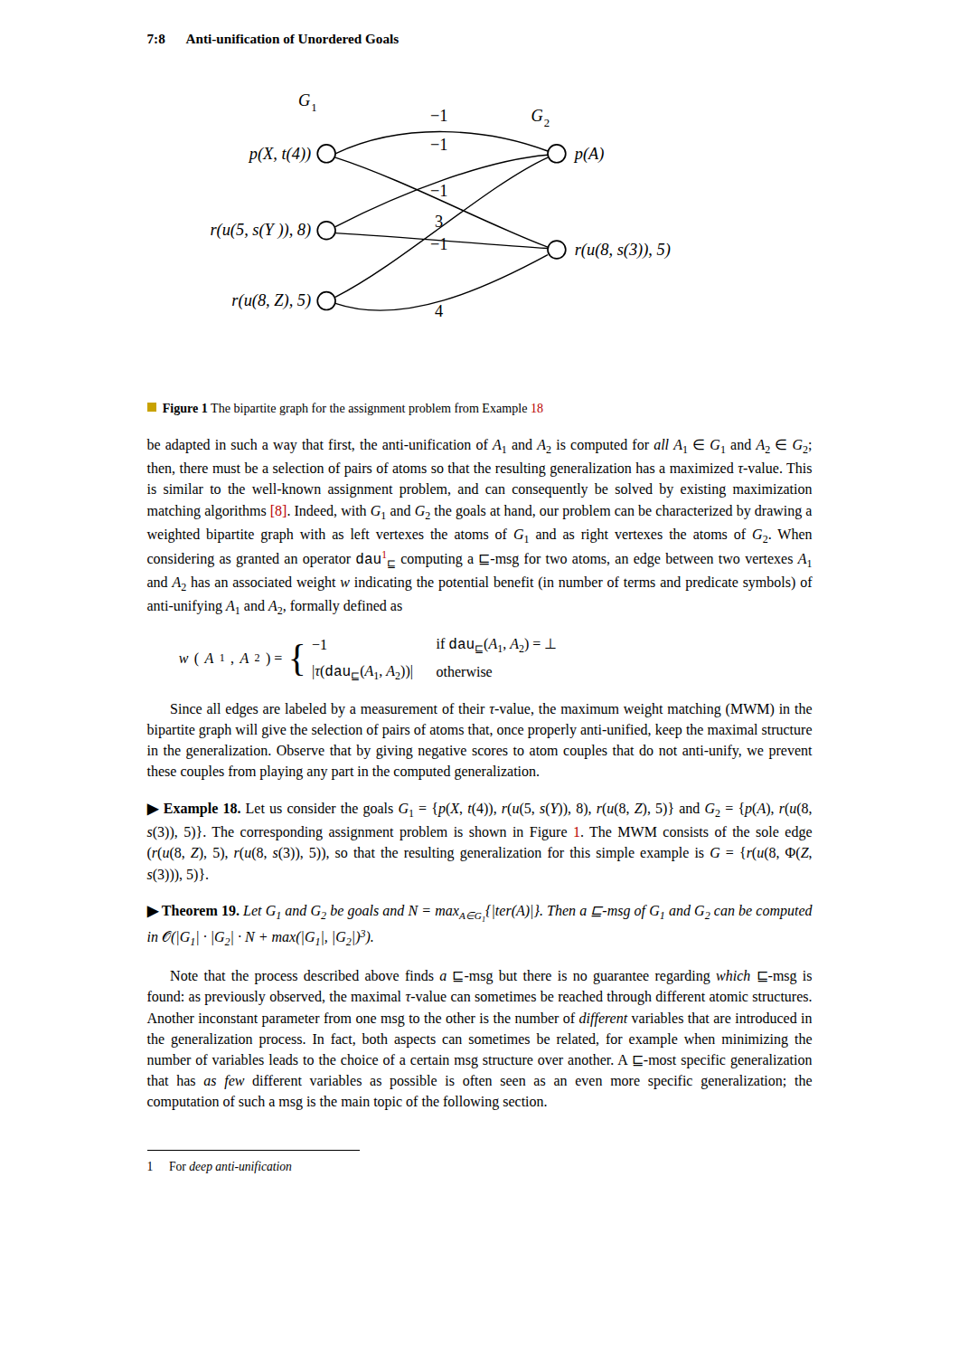7:8 Anti-unification of Unordered Goals
G1 G2 p(X, t(4)) r(u(5, s(Y )), 8) r(u(8, Z), 5) p(A) r(u(8, s(3)), 5) −1 −1 −1 3 −1 4
Figure 1 The bipartite graph for the assignment problem from Example 18
be adapted in such a way that first, the anti-unification of A 1 and A 2 is computed for all A 1 ∈ G 1 and A 2 ∈ G 2; then, there must be a selection of pairs of atoms so that the resulting generalization has a maximized τ-value. This is similar to the well-known assignment problem, and can consequently be solved by existing maximization matching algorithms [8]. Indeed, with G 1 and G 2 the goals at hand, our problem can be characterized by drawing a weighted bipartite graph with as left vertexes the atoms of G 1 and as right vertexes the atoms of G 2. When considering as granted an operator dau1⊑ computing a ⊑-msg for two atoms, an edge between two vertexes A 1 and A 2 has an associated weight w indicating the potential benefit (in number of terms and predicate symbols) of anti-unifying A 1 and A 2, formally defined as
w(A 1, A 2) = { −1 if dau⊑(A 1, A 2) = ⊥ |τ(dau⊑(A 1, A 2))|otherwise
Since all edges are labeled by a measurement of their τ-value, the maximum weight matching (MWM) in the bipartite graph will give the selection of pairs of atoms that, once properly anti-unified, keep the maximal structure in the generalization. Observe that by giving negative scores to atom couples that do not anti-unify, we prevent these couples from playing any part in the computed generalization.
▶ Example 18. Let us consider the goals G 1 = {p(X, t(4)), r(u(5, s(Y)), 8), r(u(8, Z), 5)} and G 2 = {p(A), r(u(8, s(3)), 5)}. The corresponding assignment problem is shown in Figure 1. The MWM consists of the sole edge (r(u(8, Z), 5), r(u(8, s(3)), 5)), so that the resulting generalization for this simple example is G = {r(u(8, Φ(Z, s(3))), 5)}.
▶ Theorem 19. Let G 1 and G 2 be goals and N = maxA∈G 1{|ter(A)|}. Then a ⊑-msg of G 1 and G 2 can be computed in 𝒪(|G 1| · |G 2| · N + max(|G 1|, |G 2|)3).
Note that the process described above finds a ⊑-msg but there is no guarantee regarding which ⊑-msg is found: as previously observed, the maximal τ-value can sometimes be reached through different atomic structures. Another inconstant parameter from one msg to the other is the number of different variables that are introduced in the generalization process. In fact, both aspects can sometimes be related, for example when minimizing the number of variables leads to the choice of a certain msg structure over another. A ⊑-most specific generalization that has as few different variables as possible is often seen as an even more specific generalization; the computation of such a msg is the main topic of the following section.
1 For deep anti-unification